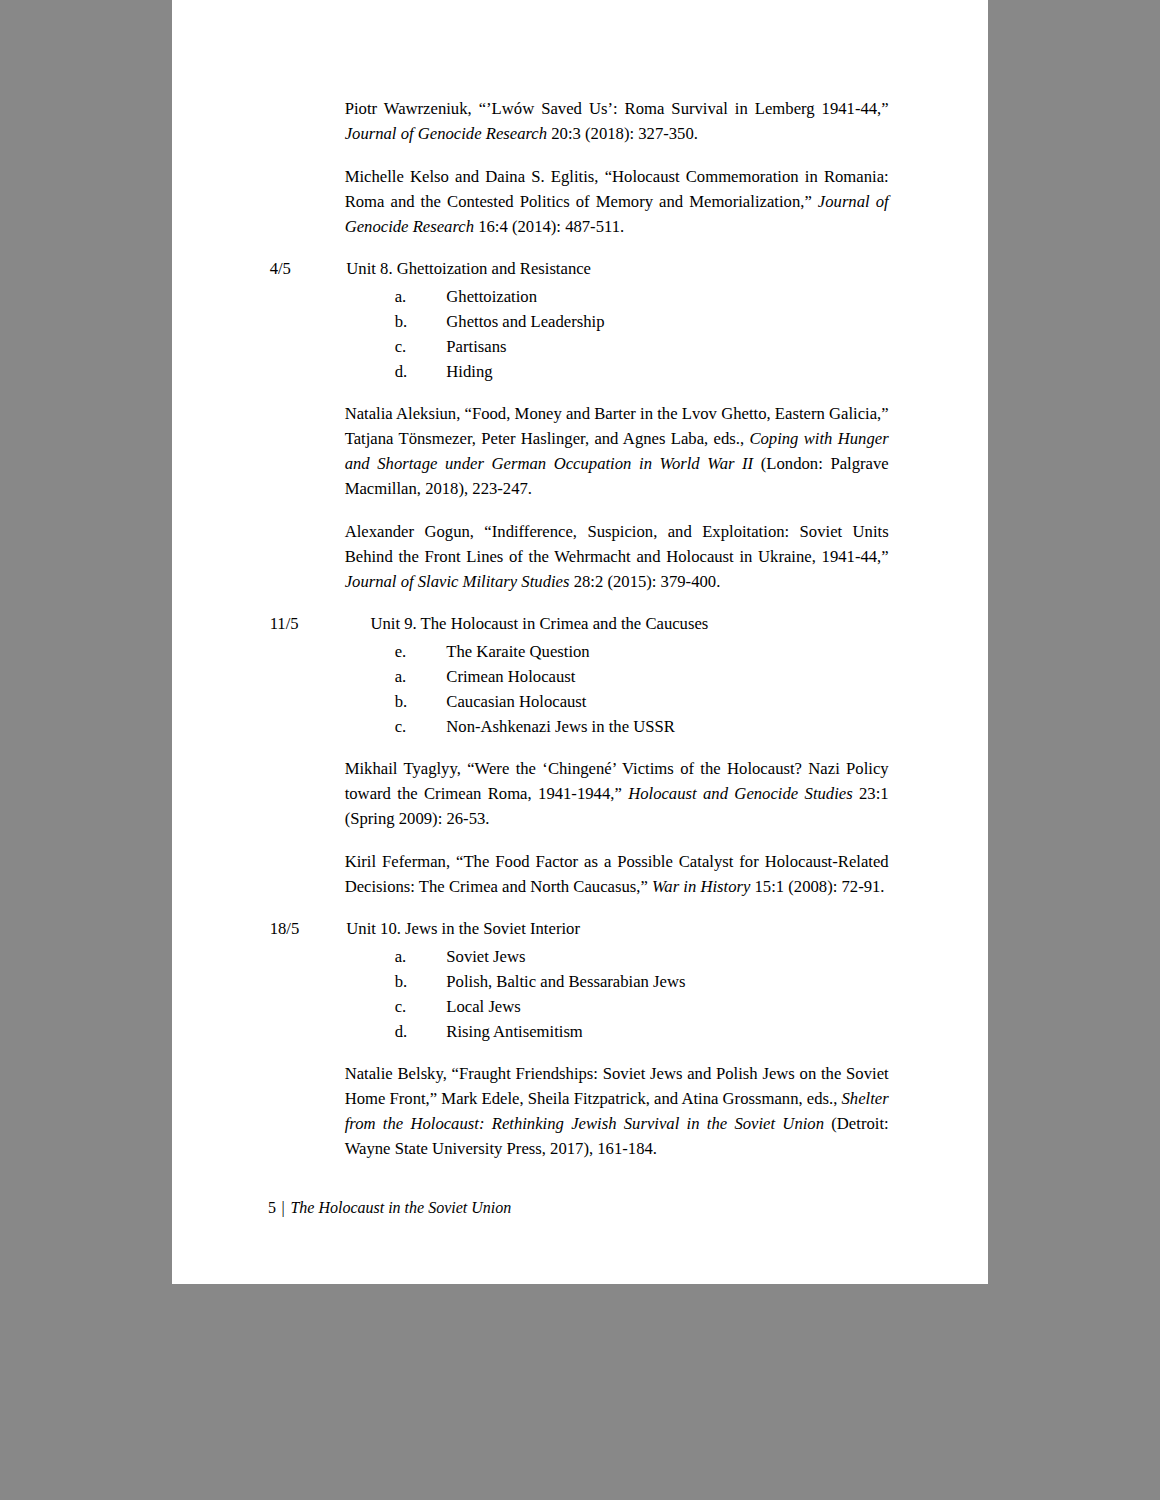Piotr Wawrzeniuk, “’Lwów Saved Us’: Roma Survival in Lemberg 1941-44,” Journal of Genocide Research 20:3 (2018): 327-350.
Michelle Kelso and Daina S. Eglitis, “Holocaust Commemoration in Romania: Roma and the Contested Politics of Memory and Memorialization,” Journal of Genocide Research 16:4 (2014): 487-511.
4/5 Unit 8. Ghettoization and Resistance
a. Ghettoization
b. Ghettos and Leadership
c. Partisans
d. Hiding
Natalia Aleksiun, “Food, Money and Barter in the Lvov Ghetto, Eastern Galicia,” Tatjana Tönsmezer, Peter Haslinger, and Agnes Laba, eds., Coping with Hunger and Shortage under German Occupation in World War II (London: Palgrave Macmillan, 2018), 223-247.
Alexander Gogun, “Indifference, Suspicion, and Exploitation: Soviet Units Behind the Front Lines of the Wehrmacht and Holocaust in Ukraine, 1941-44,” Journal of Slavic Military Studies 28:2 (2015): 379-400.
11/5 Unit 9. The Holocaust in Crimea and the Caucuses
e. The Karaite Question
a. Crimean Holocaust
b. Caucasian Holocaust
c. Non-Ashkenazi Jews in the USSR
Mikhail Tyaglyy, “Were the ‘Chingené’ Victims of the Holocaust? Nazi Policy toward the Crimean Roma, 1941-1944,” Holocaust and Genocide Studies 23:1 (Spring 2009): 26-53.
Kiril Feferman, “The Food Factor as a Possible Catalyst for Holocaust-Related Decisions: The Crimea and North Caucasus,” War in History 15:1 (2008): 72-91.
18/5 Unit 10. Jews in the Soviet Interior
a. Soviet Jews
b. Polish, Baltic and Bessarabian Jews
c. Local Jews
d. Rising Antisemitism
Natalie Belsky, “Fraught Friendships: Soviet Jews and Polish Jews on the Soviet Home Front,” Mark Edele, Sheila Fitzpatrick, and Atina Grossmann, eds., Shelter from the Holocaust: Rethinking Jewish Survival in the Soviet Union (Detroit: Wayne State University Press, 2017), 161-184.
5|The Holocaust in the Soviet Union